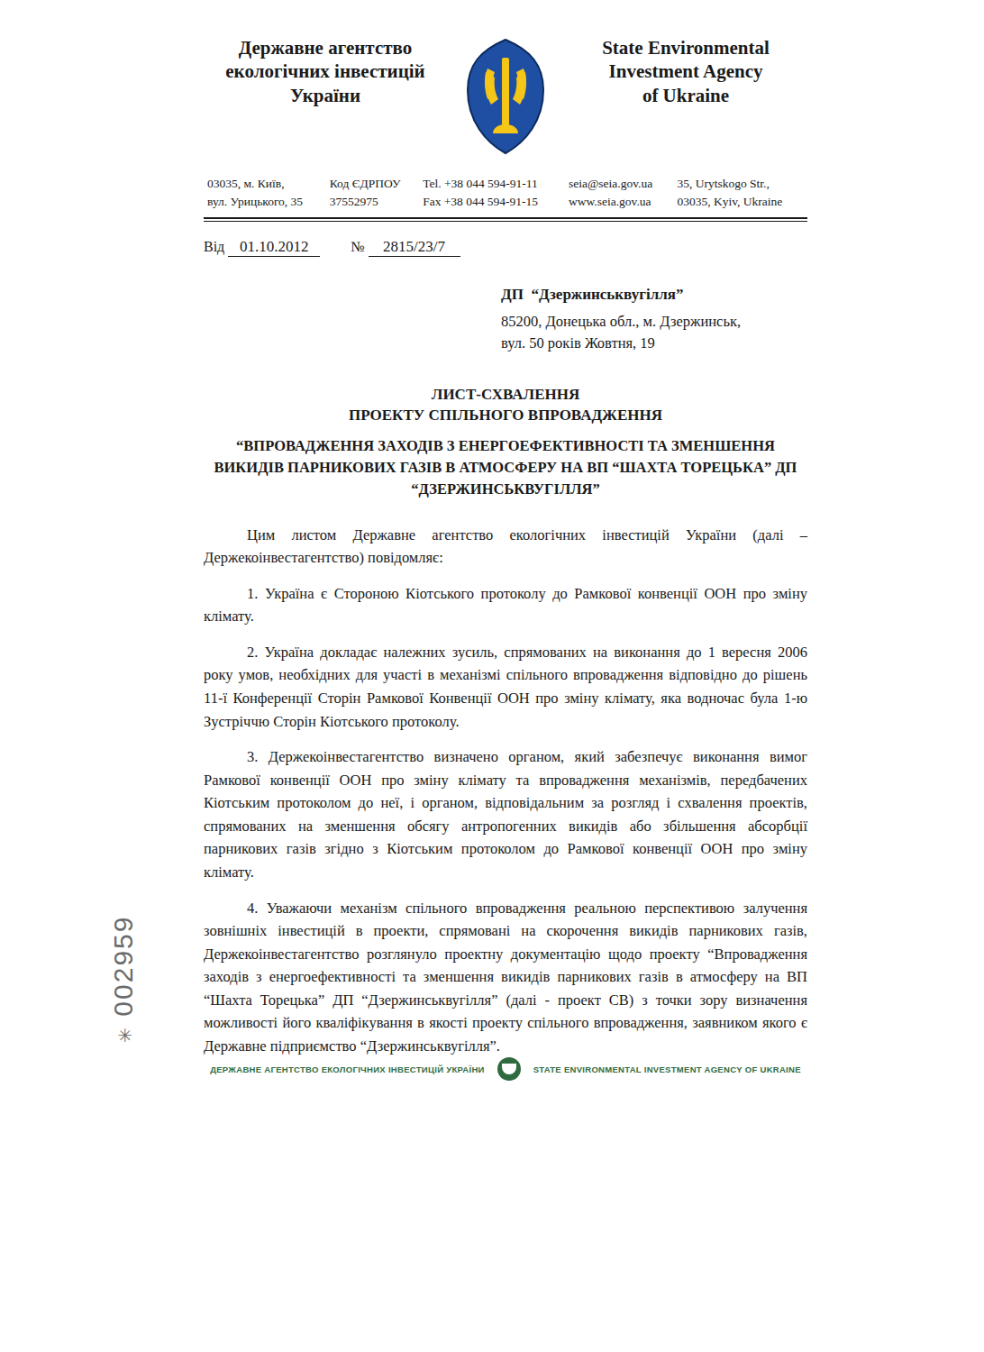Державне агентство
екологічних інвестицій
України
State Environmental
Investment Agency
of Ukraine
| 03035, м. Київ, | Код ЄДРПОУ | Tel. +38 044 594-91-11 | seia@seia.gov.ua | 35, Urytskogo Str., |
| вул. Урицького, 35 | 37552975 | Fax +38 044 594-91-15 | www.seia.gov.ua | 03035, Kyiv, Ukraine |
Від 01.10.2012 № 2815/23/7
ДП “Дзержинськвугілля”
85200, Донецька обл., м. Дзержинськ,
вул. 50 років Жовтня, 19
ЛИСТ-СХВАЛЕННЯ
ПРОЕКТУ СПІЛЬНОГО ВПРОВАДЖЕННЯ
“ВПРОВАДЖЕННЯ ЗАХОДІВ З ЕНЕРГОЕФЕКТИВНОСТІ ТА ЗМЕНШЕННЯ ВИКИДІВ ПАРНИКОВИХ ГАЗІВ В АТМОСФЕРУ НА ВП “ШАХТА ТОРЕЦЬКА” ДП “ДЗЕРЖИНСЬКВУГІЛЛЯ”
Цим листом Державне агентство екологічних інвестицій України (далі – Держекоінвестагентство) повідомляє:
1. Україна є Стороною Кіотського протоколу до Рамкової конвенції ООН про зміну клімату.
2. Україна докладає належних зусиль, спрямованих на виконання до 1 вересня 2006 року умов, необхідних для участі в механізмі спільного впровадження відповідно до рішень 11-ї Конференції Сторін Рамкової Конвенції ООН про зміну клімату, яка водночас була 1-ю Зустріччю Сторін Кіотського протоколу.
3. Держекоінвестагентство визначено органом, який забезпечує виконання вимог Рамкової конвенції ООН про зміну клімату та впровадження механізмів, передбачених Кіотським протоколом до неї, і органом, відповідальним за розгляд і схвалення проектів, спрямованих на зменшення обсягу антропогенних викидів або збільшення абсорбції парникових газів згідно з Кіотським протоколом до Рамкової конвенції ООН про зміну клімату.
4. Уважаючи механізм спільного впровадження реальною перспективою залучення зовнішніх інвестицій в проекти, спрямовані на скорочення викидів парникових газів, Держекоінвестагентство розглянуло проектну документацію щодо проекту “Впровадження заходів з енергоефективності та зменшення викидів парникових газів в атмосферу на ВП “Шахта Торецька” ДП “Дзержинськвугілля” (далі - проект СВ) з точки зору визначення можливості його кваліфікування в якості проекту спільного впровадження, заявником якого є Державне підприємство “Дзержинськвугілля”.
✳ 002959
ДЕРЖАВНЕ АГЕНТСТВО ЕКОЛОГІЧНИХ ІНВЕСТИЦІЙ УКРАЇНИ STATE ENVIRONMENTAL INVESTMENT AGENCY OF UKRAINE